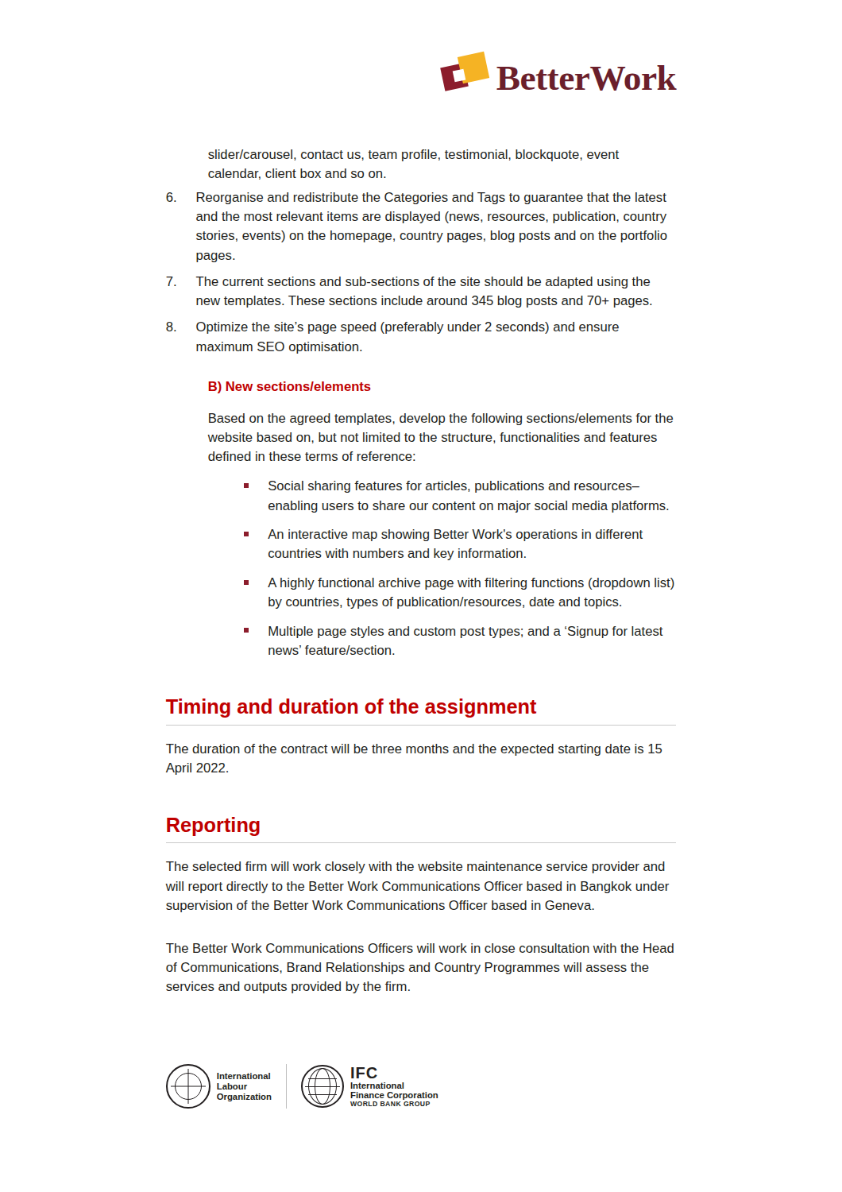BetterWork
slider/carousel, contact us, team profile, testimonial, blockquote, event calendar, client box and so on.
Reorganise and redistribute the Categories and Tags to guarantee that the latest and the most relevant items are displayed (news, resources, publication, country stories, events) on the homepage, country pages, blog posts and on the portfolio pages.
The current sections and sub-sections of the site should be adapted using the new templates. These sections include around 345 blog posts and 70+ pages.
Optimize the site’s page speed (preferably under 2 seconds) and ensure maximum SEO optimisation.
B) New sections/elements
Based on the agreed templates, develop the following sections/elements for the website based on, but not limited to the structure, functionalities and features defined in these terms of reference:
Social sharing features for articles, publications and resources– enabling users to share our content on major social media platforms.
An interactive map showing Better Work's operations in different countries with numbers and key information.
A highly functional archive page with filtering functions (dropdown list) by countries, types of publication/resources, date and topics.
Multiple page styles and custom post types; and a ‘Signup for latest news’ feature/section.
Timing and duration of the assignment
The duration of the contract will be three months and the expected starting date is 15 April 2022.
Reporting
The selected firm will work closely with the website maintenance service provider and will report directly to the Better Work Communications Officer based in Bangkok under supervision of the Better Work Communications Officer based in Geneva.
The Better Work Communications Officers will work in close consultation with the Head of Communications, Brand Relationships and Country Programmes will assess the services and outputs provided by the firm.
International
Labour
Organization
IFC
International
Finance Corporation
WORLD BANK GROUP